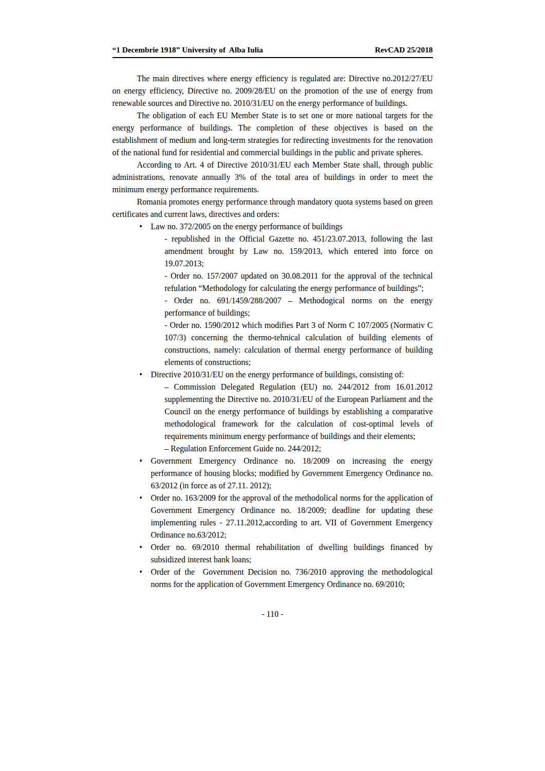“1 Decembrie 1918” University of Alba Iulia RevCAD 25/2018
The main directives where energy efficiency is regulated are: Directive no.2012/27/EU on energy efficiency, Directive no. 2009/28/EU on the promotion of the use of energy from renewable sources and Directive no. 2010/31/EU on the energy performance of buildings.
The obligation of each EU Member State is to set one or more national targets for the energy performance of buildings. The completion of these objectives is based on the establishment of medium and long-term strategies for redirecting investments for the renovation of the national fund for residential and commercial buildings in the public and private spheres.
According to Art. 4 of Directive 2010/31/EU each Member State shall, through public administrations, renovate annually 3% of the total area of buildings in order to meet the minimum energy performance requirements.
Romania promotes energy performance through mandatory quota systems based on green certificates and current laws, directives and orders:
Law no. 372/2005 on the energy performance of buildings
- republished in the Official Gazette no. 451/23.07.2013, following the last amendment brought by Law no. 159/2013, which entered into force on 19.07.2013;
- Order no. 157/2007 updated on 30.08.2011 for the approval of the technical refulation “Methodology for calculating the energy performance of buildings”;
- Order no. 691/1459/288/2007 – Methodogical norms on the energy performance of buildings;
- Order no. 1590/2012 which modifies Part 3 of Norm C 107/2005 (Normativ C 107/3) concerning the thermo-tehnical calculation of building elements of constructions, namely: calculation of thermal energy performance of building elements of constructions;
Directive 2010/31/EU on the energy performance of buildings, consisting of:
– Commission Delegated Regulation (EU) no. 244/2012 from 16.01.2012 supplementing the Directive no. 2010/31/EU of the European Parliament and the Council on the energy performance of buildings by establishing a comparative methodological framework for the calculation of cost-optimal levels of requirements minimum energy performance of buildings and their elements;
– Regulation Enforcement Guide no. 244/2012;
Government Emergency Ordinance no. 18/2009 on increasing the energy performance of housing blocks; modified by Government Emergency Ordinance no. 63/2012 (in force as of 27.11. 2012);
Order no. 163/2009 for the approval of the methodolical norms for the application of Government Emergency Ordinance no. 18/2009; deadline for updating these implementing rules - 27.11.2012,according to art. VII of Government Emergency Ordinance no.63/2012;
Order no. 69/2010 thermal rehabilitation of dwelling buildings financed by subsidized interest bank loans;
Order of the Government Decision no. 736/2010 approving the methodological norms for the application of Government Emergency Ordinance no. 69/2010;
- 110 -